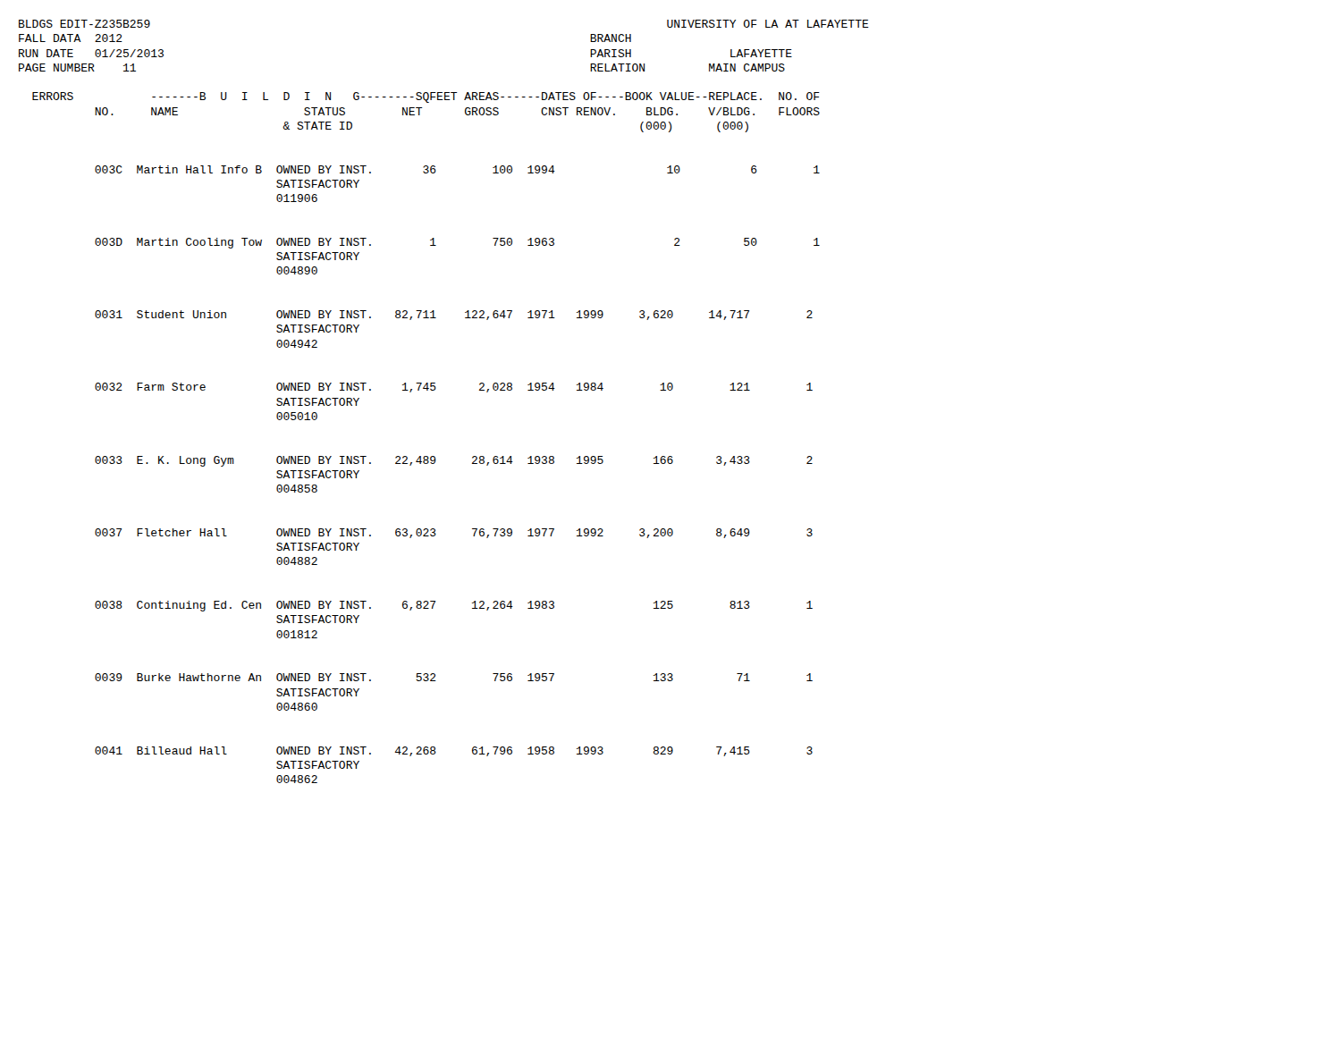BLDGS EDIT-Z235B259                                                                          UNIVERSITY OF LA AT LAFAYETTE
FALL DATA  2012                                                                   BRANCH
RUN DATE   01/25/2013                                                             PARISH              LAFAYETTE
PAGE NUMBER    11                                                                 RELATION         MAIN CAMPUS

  ERRORS           -------B  U  I  L  D  I  N   G--------SQFEET AREAS------DATES OF----BOOK VALUE--REPLACE.  NO. OF
           NO.     NAME                  STATUS        NET      GROSS      CNST RENOV.    BLDG.    V/BLDG.   FLOORS
                                      & STATE ID                                         (000)      (000)


           003C  Martin Hall Info B  OWNED BY INST.       36        100  1994                10          6        1
                                     SATISFACTORY
                                     011906


           003D  Martin Cooling Tow  OWNED BY INST.        1        750  1963                 2         50        1
                                     SATISFACTORY
                                     004890


           0031  Student Union       OWNED BY INST.   82,711    122,647  1971   1999     3,620     14,717        2
                                     SATISFACTORY
                                     004942


           0032  Farm Store          OWNED BY INST.    1,745      2,028  1954   1984        10        121        1
                                     SATISFACTORY
                                     005010


           0033  E. K. Long Gym      OWNED BY INST.   22,489     28,614  1938   1995       166      3,433        2
                                     SATISFACTORY
                                     004858


           0037  Fletcher Hall       OWNED BY INST.   63,023     76,739  1977   1992     3,200      8,649        3
                                     SATISFACTORY
                                     004882


           0038  Continuing Ed. Cen  OWNED BY INST.    6,827     12,264  1983              125        813        1
                                     SATISFACTORY
                                     001812


           0039  Burke Hawthorne An  OWNED BY INST.      532        756  1957              133         71        1
                                     SATISFACTORY
                                     004860


           0041  Billeaud Hall       OWNED BY INST.   42,268     61,796  1958   1993       829      7,415        3
                                     SATISFACTORY
                                     004862